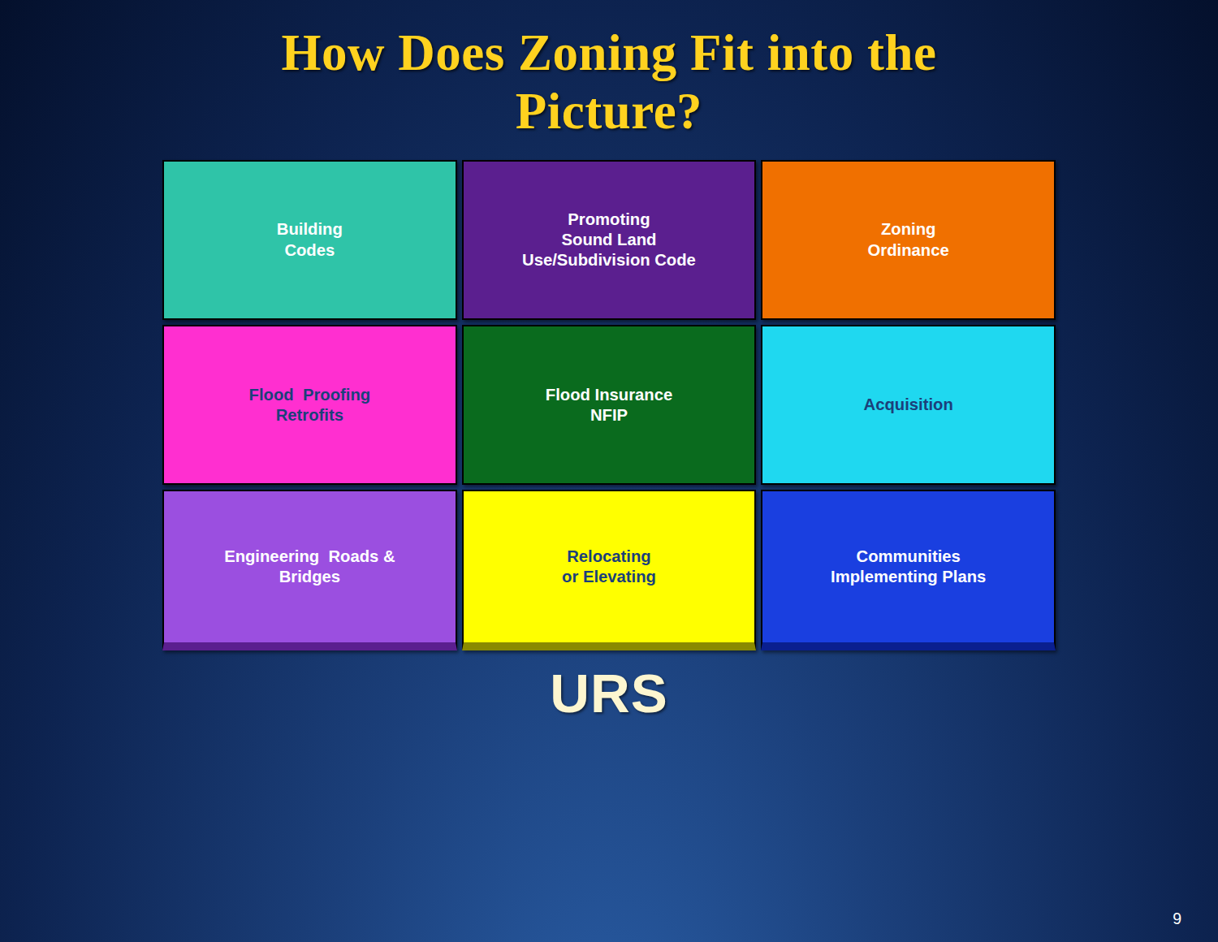How Does Zoning Fit into the
Picture?
Building
Codes
Promoting
Sound Land
Use/Subdivision Code
Zoning
Ordinance
Flood Proofing
Retrofits
Flood Insurance
NFIP
Acquisition
Engineering Roads &
Bridges
Relocating
or Elevating
Communities
Implementing Plans
URS
9